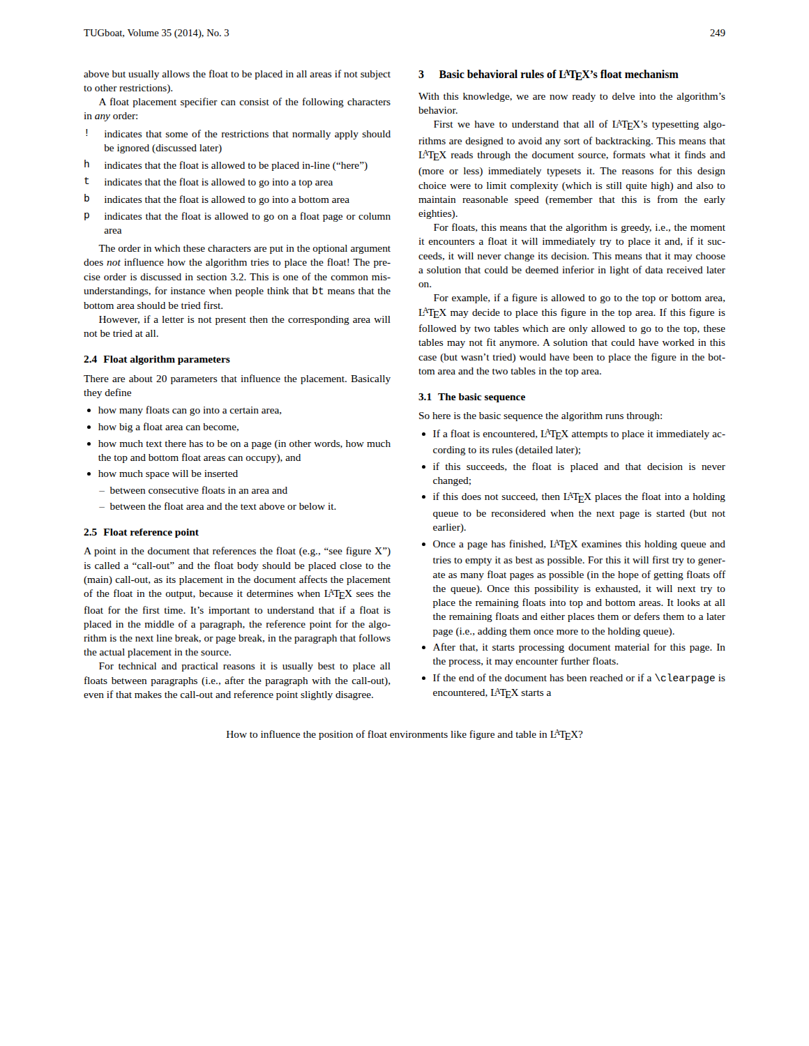TUGboat, Volume 35 (2014), No. 3
249
above but usually allows the float to be placed in all areas if not subject to other restrictions).
A float placement specifier can consist of the following characters in any order:
!
indicates that some of the restrictions that normally apply should be ignored (discussed later)
h
indicates that the float is allowed to be placed in-line (“here”)
t
indicates that the float is allowed to go into a top area
b
indicates that the float is allowed to go into a bottom area
p
indicates that the float is allowed to go on a float page or column area
The order in which these characters are put in the optional argument does not influence how the algorithm tries to place the float! The precise order is discussed in section 3.2. This is one of the common misunderstandings, for instance when people think that bt means that the bottom area should be tried first.
However, if a letter is not present then the corresponding area will not be tried at all.
2.4 Float algorithm parameters
There are about 20 parameters that influence the placement. Basically they define
how many floats can go into a certain area,
how big a float area can become,
how much text there has to be on a page (in other words, how much the top and bottom float areas can occupy), and
how much space will be inserted
between consecutive floats in an area and
between the float area and the text above or below it.
2.5 Float reference point
A point in the document that references the float (e.g., “see figure X”) is called a “call-out” and the float body should be placed close to the (main) call-out, as its placement in the document affects the placement of the float in the output, because it determines when La TEX sees the float for the first time. It’s important to understand that if a float is placed in the middle of a paragraph, the reference point for the algorithm is the next line break, or page break, in the paragraph that follows the actual placement in the source.
For technical and practical reasons it is usually best to place all floats between paragraphs (i.e., after the paragraph with the call-out), even if that makes the call-out and reference point slightly disagree.
3 Basic behavioral rules of La TEX’s float mechanism
With this knowledge, we are now ready to delve into the algorithm’s behavior.
First we have to understand that all of La TEX’s typesetting algorithms are designed to avoid any sort of backtracking. This means that La TEX reads through the document source, formats what it finds and (more or less) immediately typesets it. The reasons for this design choice were to limit complexity (which is still quite high) and also to maintain reasonable speed (remember that this is from the early eighties).
For floats, this means that the algorithm is greedy, i.e., the moment it encounters a float it will immediately try to place it and, if it succeeds, it will never change its decision. This means that it may choose a solution that could be deemed inferior in light of data received later on.
For example, if a figure is allowed to go to the top or bottom area, La TEX may decide to place this figure in the top area. If this figure is followed by two tables which are only allowed to go to the top, these tables may not fit anymore. A solution that could have worked in this case (but wasn’t tried) would have been to place the figure in the bottom area and the two tables in the top area.
3.1 The basic sequence
So here is the basic sequence the algorithm runs through:
If a float is encountered, La TEX attempts to place it immediately according to its rules (detailed later);
if this succeeds, the float is placed and that decision is never changed;
if this does not succeed, then La TEX places the float into a holding queue to be reconsidered when the next page is started (but not earlier).
Once a page has finished, La TEX examines this holding queue and tries to empty it as best as possible. For this it will first try to generate as many float pages as possible (in the hope of getting floats off the queue). Once this possibility is exhausted, it will next try to place the remaining floats into top and bottom areas. It looks at all the remaining floats and either places them or defers them to a later page (i.e., adding them once more to the holding queue).
After that, it starts processing document material for this page. In the process, it may encounter further floats.
If the end of the document has been reached or if a \clearpage is encountered, La TEX starts a
How to influence the position of float environments like figure and table in La TEX?